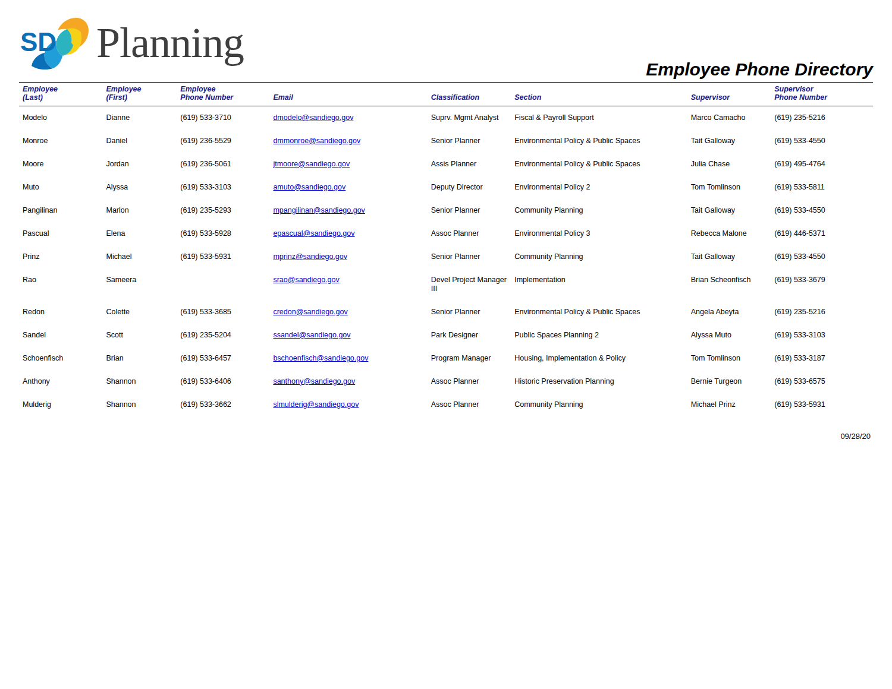SD logo SD
Planning
Employee Phone Directory
| Employee (Last) | Employee (First) | Employee Phone Number | Email | Classification | Section | Supervisor | Supervisor Phone Number |
| --- | --- | --- | --- | --- | --- | --- | --- |
| Modelo | Dianne | (619) 533-3710 | dmodelo@sandiego.gov | Suprv. Mgmt Analyst | Fiscal & Payroll Support | Marco Camacho | (619) 235-5216 |
| Monroe | Daniel | (619) 236-5529 | dmmonroe@sandiego.gov | Senior Planner | Environmental Policy & Public Spaces | Tait Galloway | (619) 533-4550 |
| Moore | Jordan | (619) 236-5061 | jtmoore@sandiego.gov | Assis Planner | Environmental Policy & Public Spaces | Julia Chase | (619) 495-4764 |
| Muto | Alyssa | (619) 533-3103 | amuto@sandiego.gov | Deputy Director | Environmental Policy 2 | Tom Tomlinson | (619) 533-5811 |
| Pangilinan | Marlon | (619) 235-5293 | mpangilinan@sandiego.gov | Senior Planner | Community Planning | Tait Galloway | (619) 533-4550 |
| Pascual | Elena | (619) 533-5928 | epascual@sandiego.gov | Assoc Planner | Environmental Policy 3 | Rebecca Malone | (619) 446-5371 |
| Prinz | Michael | (619) 533-5931 | mprinz@sandiego.gov | Senior Planner | Community Planning | Tait Galloway | (619) 533-4550 |
| Rao | Sameera | | srao@sandiego.gov | Devel Project Manager III | Implementation | Brian Scheonfisch | (619) 533-3679 |
| Redon | Colette | (619) 533-3685 | credon@sandiego.gov | Senior Planner | Environmental Policy & Public Spaces | Angela Abeyta | (619) 235-5216 |
| Sandel | Scott | (619) 235-5204 | ssandel@sandiego.gov | Park Designer | Public Spaces Planning 2 | Alyssa Muto | (619) 533-3103 |
| Schoenfisch | Brian | (619) 533-6457 | bschoenfisch@sandiego.gov | Program Manager | Housing, Implementation & Policy | Tom Tomlinson | (619) 533-3187 |
| Anthony | Shannon | (619) 533-6406 | santhony@sandiego.gov | Assoc Planner | Historic Preservation Planning | Bernie Turgeon | (619) 533-6575 |
| Mulderig | Shannon | (619) 533-3662 | slmulderig@sandiego.gov | Assoc Planner | Community Planning | Michael Prinz | (619) 533-5931 |
09/28/20